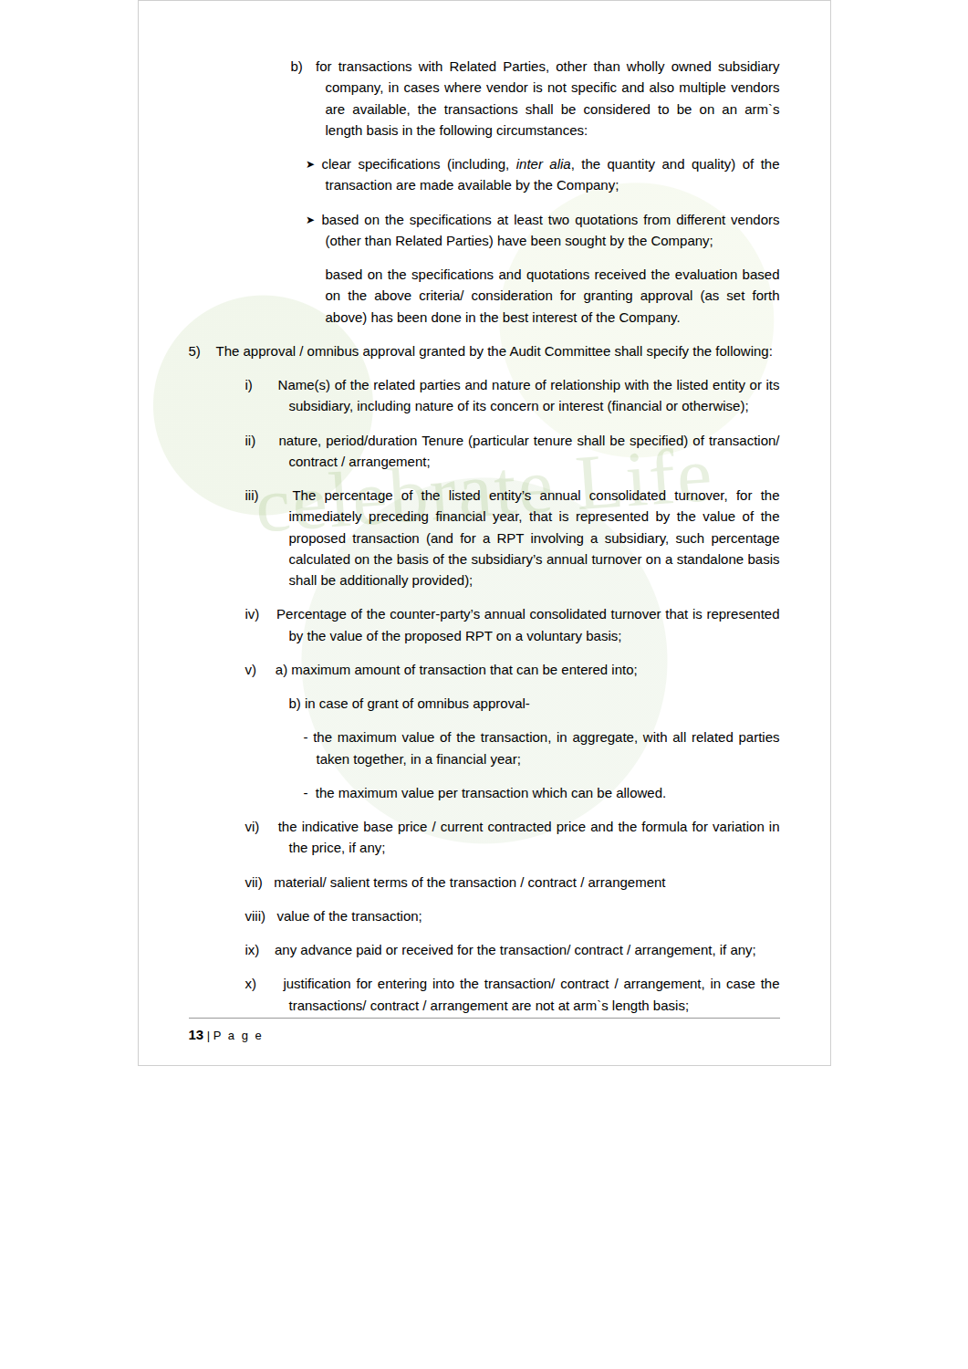celebrate Life
b) for transactions with Related Parties, other than wholly owned subsidiary company, in cases where vendor is not specific and also multiple vendors are available, the transactions shall be considered to be on an arm`s length basis in the following circumstances:
clear specifications (including, inter alia, the quantity and quality) of the transaction are made available by the Company;
based on the specifications at least two quotations from different vendors (other than Related Parties) have been sought by the Company;
based on the specifications and quotations received the evaluation based on the above criteria/ consideration for granting approval (as set forth above) has been done in the best interest of the Company.
5) The approval / omnibus approval granted by the Audit Committee shall specify the following:
i) Name(s) of the related parties and nature of relationship with the listed entity or its subsidiary, including nature of its concern or interest (financial or otherwise);
ii) nature, period/duration Tenure (particular tenure shall be specified) of transaction/ contract / arrangement;
iii) The percentage of the listed entity’s annual consolidated turnover, for the immediately preceding financial year, that is represented by the value of the proposed transaction (and for a RPT involving a subsidiary, such percentage calculated on the basis of the subsidiary’s annual turnover on a standalone basis shall be additionally provided);
iv) Percentage of the counter-party’s annual consolidated turnover that is represented by the value of the proposed RPT on a voluntary basis;
v) a) maximum amount of transaction that can be entered into;
b) in case of grant of omnibus approval-
- the maximum value of the transaction, in aggregate, with all related parties taken together, in a financial year;
- the maximum value per transaction which can be allowed.
vi) the indicative base price / current contracted price and the formula for variation in the price, if any;
vii) material/ salient terms of the transaction / contract / arrangement
viii) value of the transaction;
ix) any advance paid or received for the transaction/ contract / arrangement, if any;
x) justification for entering into the transaction/ contract / arrangement, in case the transactions/ contract / arrangement are not at arm`s length basis;
13 | P a g e